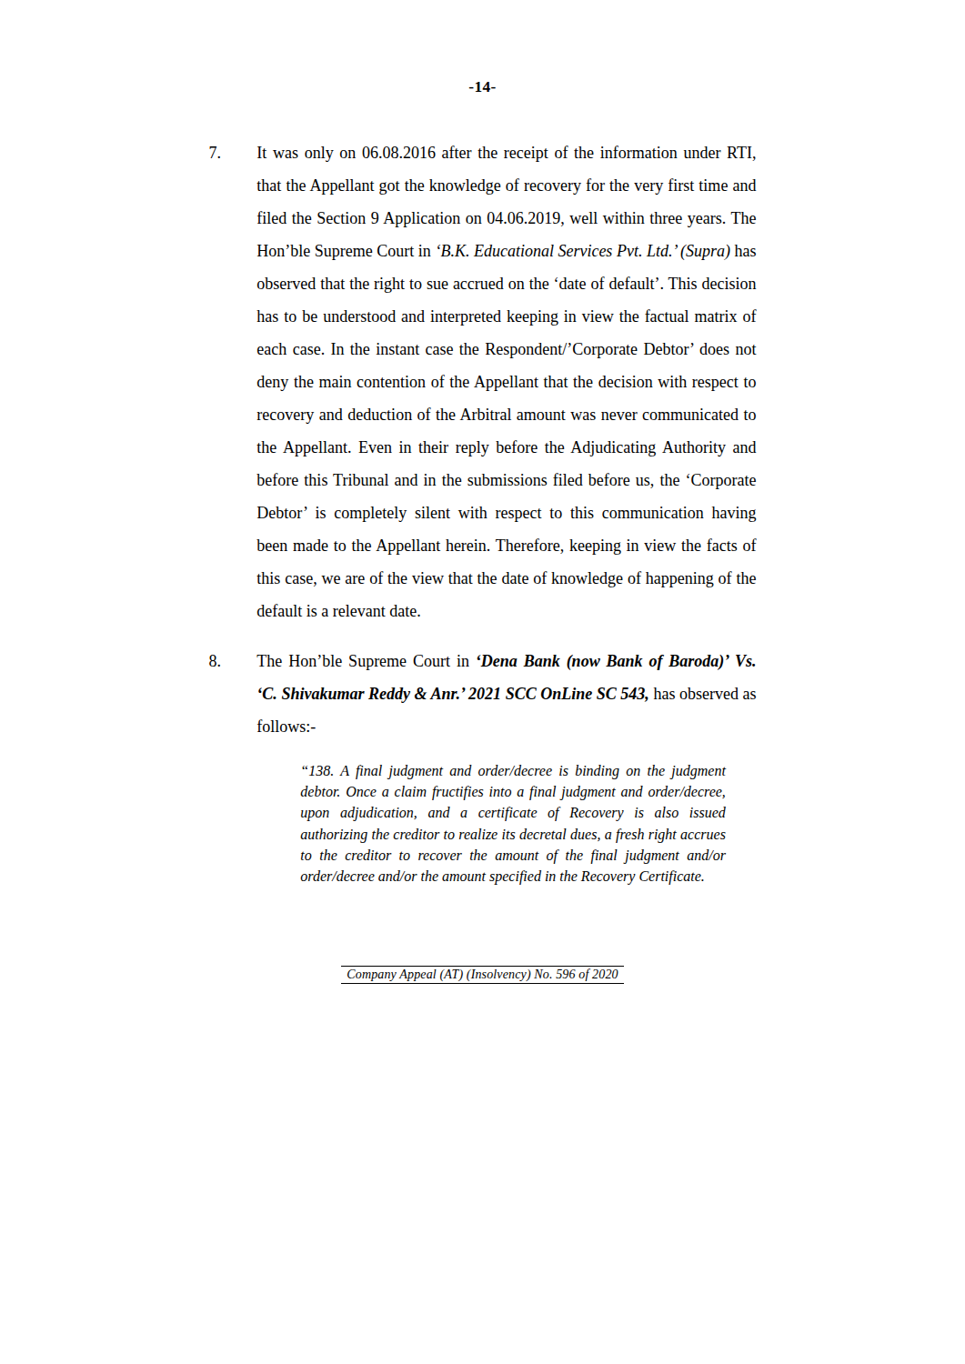-14-
7.
It was only on 06.08.2016 after the receipt of the information under RTI, that the Appellant got the knowledge of recovery for the very first time and filed the Section 9 Application on 04.06.2019, well within three years. The Hon’ble Supreme Court in ‘B.K. Educational Services Pvt. Ltd.’ (Supra) has observed that the right to sue accrued on the ‘date of default’. This decision has to be understood and interpreted keeping in view the factual matrix of each case. In the instant case the Respondent/’Corporate Debtor’ does not deny the main contention of the Appellant that the decision with respect to recovery and deduction of the Arbitral amount was never communicated to the Appellant. Even in their reply before the Adjudicating Authority and before this Tribunal and in the submissions filed before us, the ‘Corporate Debtor’ is completely silent with respect to this communication having been made to the Appellant herein. Therefore, keeping in view the facts of this case, we are of the view that the date of knowledge of happening of the default is a relevant date.
8.
The Hon’ble Supreme Court in ‘Dena Bank (now Bank of Baroda)’ Vs. ‘C. Shivakumar Reddy & Anr.’ 2021 SCC OnLine SC 543, has observed as follows:-
“138. A final judgment and order/decree is binding on the judgment debtor. Once a claim fructifies into a final judgment and order/decree, upon adjudication, and a certificate of Recovery is also issued authorizing the creditor to realize its decretal dues, a fresh right accrues to the creditor to recover the amount of the final judgment and/or order/decree and/or the amount specified in the Recovery Certificate.
Company Appeal (AT) (Insolvency) No. 596 of 2020